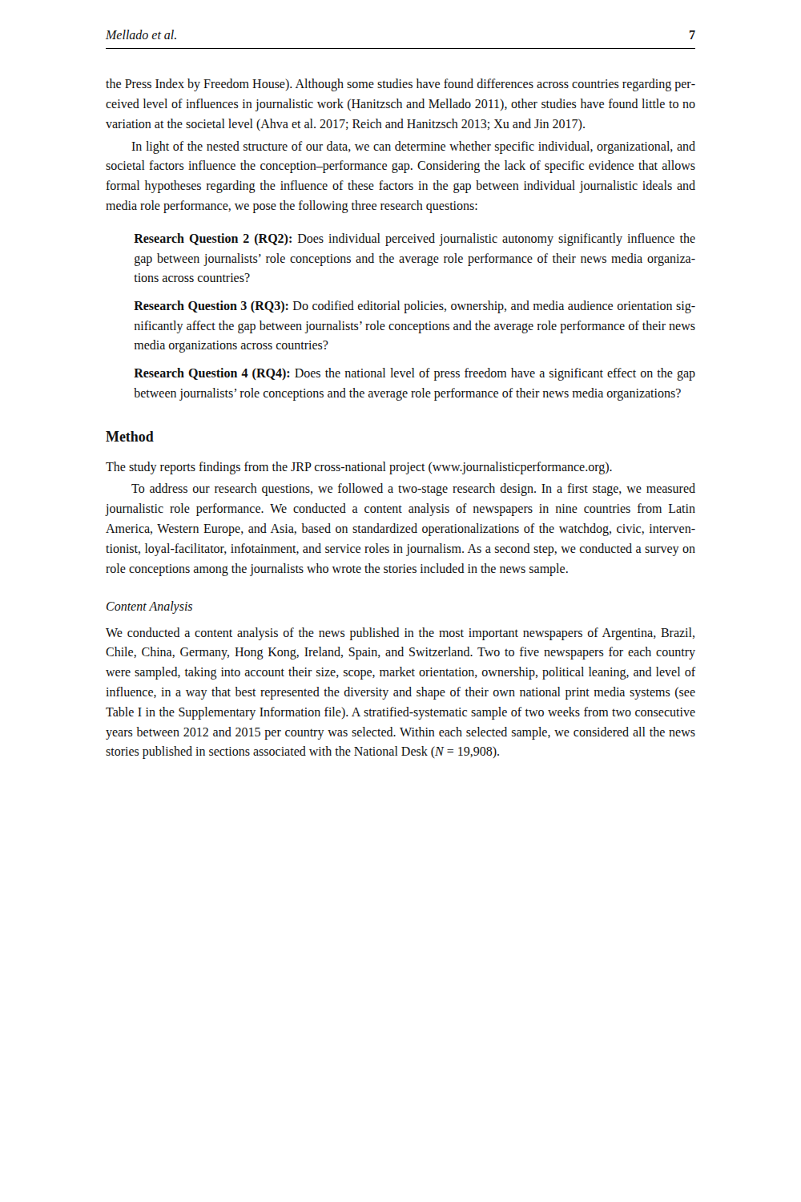Mellado et al. 7
the Press Index by Freedom House). Although some studies have found differences across countries regarding perceived level of influences in journalistic work (Hanitzsch and Mellado 2011), other studies have found little to no variation at the societal level (Ahva et al. 2017; Reich and Hanitzsch 2013; Xu and Jin 2017).
In light of the nested structure of our data, we can determine whether specific individual, organizational, and societal factors influence the conception–performance gap. Considering the lack of specific evidence that allows formal hypotheses regarding the influence of these factors in the gap between individual journalistic ideals and media role performance, we pose the following three research questions:
Research Question 2 (RQ2): Does individual perceived journalistic autonomy significantly influence the gap between journalists’ role conceptions and the average role performance of their news media organizations across countries?
Research Question 3 (RQ3): Do codified editorial policies, ownership, and media audience orientation significantly affect the gap between journalists’ role conceptions and the average role performance of their news media organizations across countries?
Research Question 4 (RQ4): Does the national level of press freedom have a significant effect on the gap between journalists’ role conceptions and the average role performance of their news media organizations?
Method
The study reports findings from the JRP cross-national project (www.journalisticperformance.org).
To address our research questions, we followed a two-stage research design. In a first stage, we measured journalistic role performance. We conducted a content analysis of newspapers in nine countries from Latin America, Western Europe, and Asia, based on standardized operationalizations of the watchdog, civic, interventionist, loyal-facilitator, infotainment, and service roles in journalism. As a second step, we conducted a survey on role conceptions among the journalists who wrote the stories included in the news sample.
Content Analysis
We conducted a content analysis of the news published in the most important newspapers of Argentina, Brazil, Chile, China, Germany, Hong Kong, Ireland, Spain, and Switzerland. Two to five newspapers for each country were sampled, taking into account their size, scope, market orientation, ownership, political leaning, and level of influence, in a way that best represented the diversity and shape of their own national print media systems (see Table I in the Supplementary Information file). A stratified-systematic sample of two weeks from two consecutive years between 2012 and 2015 per country was selected. Within each selected sample, we considered all the news stories published in sections associated with the National Desk (N = 19,908).